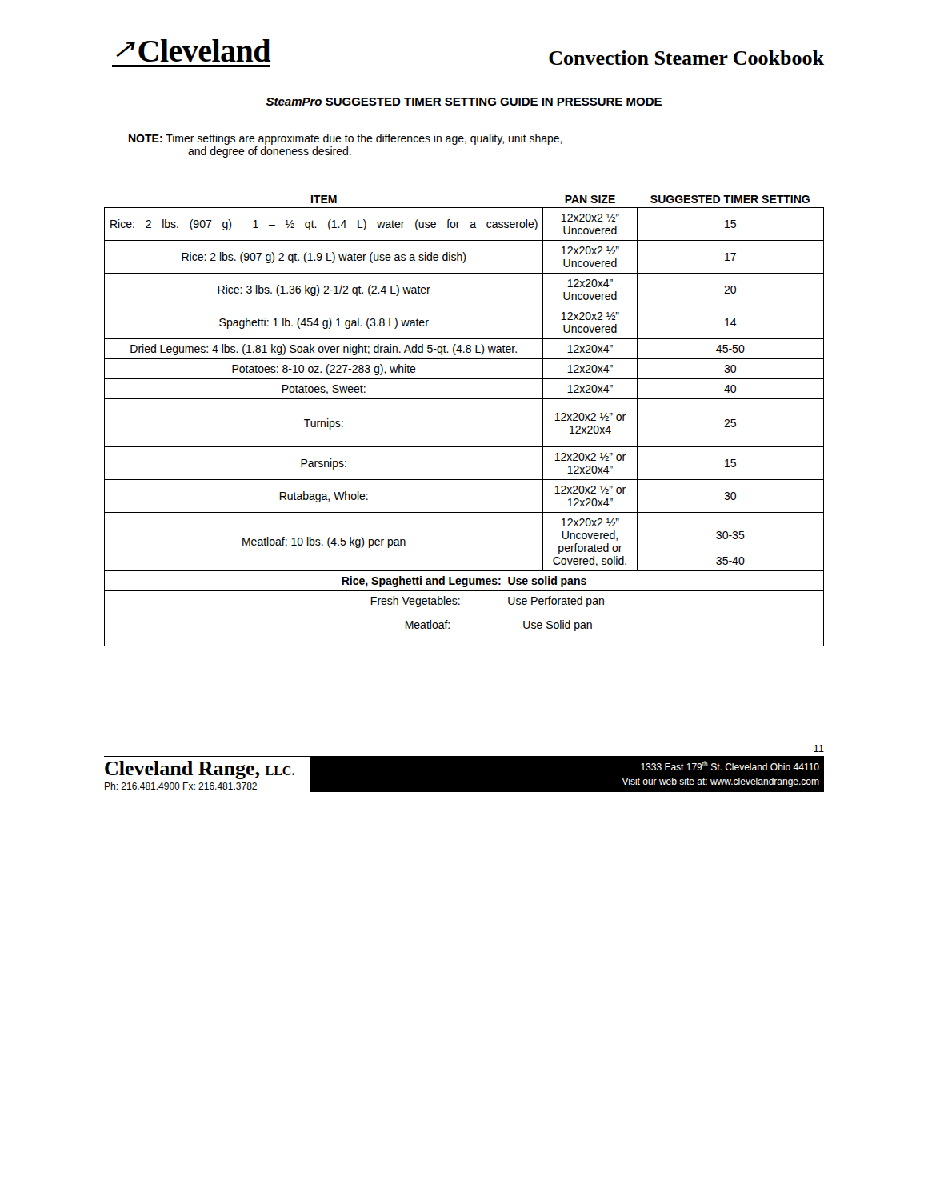↗Cleveland
Convection Steamer Cookbook
SteamPro SUGGESTED TIMER SETTING GUIDE IN PRESSURE MODE
NOTE: Timer settings are approximate due to the differences in age, quality, unit shape, and degree of doneness desired.
| ITEM | PAN SIZE | SUGGESTED TIMER SETTING |
| --- | --- | --- |
| Rice: 2 lbs. (907 g) 1 – ½ qt. (1.4 L) water (use for a casserole) | 12x20x2 ½” Uncovered | 15 |
| Rice: 2 lbs. (907 g) 2 qt. (1.9 L) water (use as a side dish) | 12x20x2 ½” Uncovered | 17 |
| Rice: 3 lbs. (1.36 kg) 2-1/2 qt. (2.4 L) water | 12x20x4” Uncovered | 20 |
| Spaghetti: 1 lb. (454 g) 1 gal. (3.8 L) water | 12x20x2 ½” Uncovered | 14 |
| Dried Legumes: 4 lbs. (1.81 kg) Soak over night; drain. Add 5-qt. (4.8 L) water. | 12x20x4” | 45-50 |
| Potatoes: 8-10 oz. (227-283 g), white | 12x20x4” | 30 |
| Potatoes, Sweet: | 12x20x4” | 40 |
| Turnips: | 12x20x2 ½” or 12x20x4 | 25 |
| Parsnips: | 12x20x2 ½” or 12x20x4” | 15 |
| Rutabaga, Whole: | 12x20x2 ½” or 12x20x4” | 30 |
| Meatloaf: 10 lbs. (4.5 kg) per pan | 12x20x2 ½” Uncovered, perforated or Covered, solid. | 30-35 35-40 |
| Rice, Spaghetti and Legumes: Use solid pans |
| Fresh Vegetables: Use Perforated pan Meatloaf: Use Solid pan |
11
Cleveland Range, LLC.
Ph: 216.481.4900 Fx: 216.481.3782
1333 East 179th St. Cleveland Ohio 44110
Visit our web site at: www.clevelandrange.com